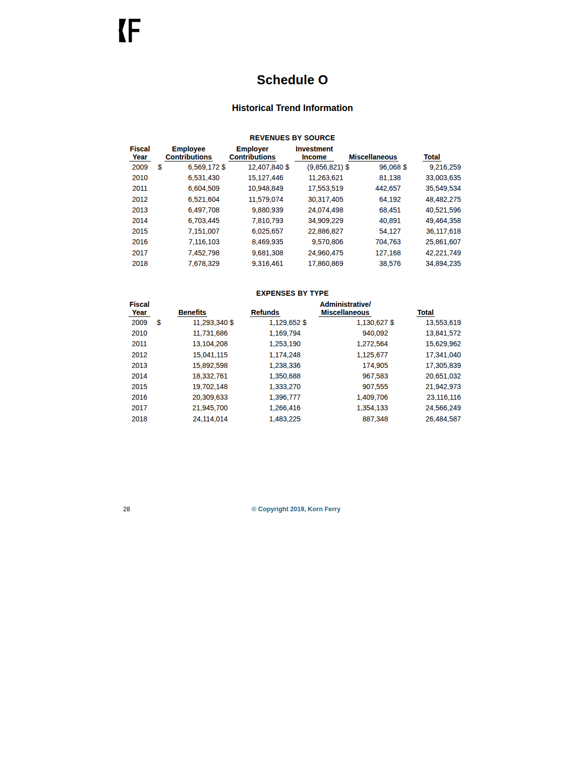Schedule O
Historical Trend Information
REVENUES BY SOURCE
| Fiscal Year | Employee Contributions | Employer Contributions | Investment Income | Miscellaneous | Total |
| --- | --- | --- | --- | --- | --- |
| 2009 | $ | 6,569,172 | $ | 12,407,840 | $ | (9,856,821) | $ | 96,068 | $ | 9,216,259 |
| 2010 | | 6,531,430 | | 15,127,446 | | 11,263,621 | | 81,138 | | 33,003,635 |
| 2011 | | 6,604,509 | | 10,948,849 | | 17,553,519 | | 442,657 | | 35,549,534 |
| 2012 | | 6,521,604 | | 11,579,074 | | 30,317,405 | | 64,192 | | 48,482,275 |
| 2013 | | 6,497,708 | | 9,880,939 | | 24,074,498 | | 68,451 | | 40,521,596 |
| 2014 | | 6,703,445 | | 7,810,793 | | 34,909,229 | | 40,891 | | 49,464,358 |
| 2015 | | 7,151,007 | | 6,025,657 | | 22,886,827 | | 54,127 | | 36,117,618 |
| 2016 | | 7,116,103 | | 8,469,935 | | 9,570,806 | | 704,763 | | 25,861,607 |
| 2017 | | 7,452,798 | | 9,681,308 | | 24,960,475 | | 127,168 | | 42,221,749 |
| 2018 | | 7,678,329 | | 9,316,461 | | 17,860,869 | | 38,576 | | 34,894,235 |
EXPENSES BY TYPE
| Fiscal Year | Benefits | Refunds | Administrative/ Miscellaneous | Total |
| --- | --- | --- | --- | --- |
| 2009 | $ | 11,293,340 | $ | 1,129,652 | $ | 1,130,627 | $ | 13,553,619 |
| 2010 | | 11,731,686 | | 1,169,794 | | 940,092 | | 13,841,572 |
| 2011 | | 13,104,208 | | 1,253,190 | | 1,272,564 | | 15,629,962 |
| 2012 | | 15,041,115 | | 1,174,248 | | 1,125,677 | | 17,341,040 |
| 2013 | | 15,892,598 | | 1,238,336 | | 174,905 | | 17,305,839 |
| 2014 | | 18,332,761 | | 1,350,688 | | 967,583 | | 20,651,032 |
| 2015 | | 19,702,148 | | 1,333,270 | | 907,555 | | 21,942,973 |
| 2016 | | 20,309,633 | | 1,396,777 | | 1,409,706 | | 23,116,116 |
| 2017 | | 21,945,700 | | 1,266,416 | | 1,354,133 | | 24,566,249 |
| 2018 | | 24,114,014 | | 1,483,225 | | 887,348 | | 26,484,587 |
28
© Copyright 2019, Korn Ferry